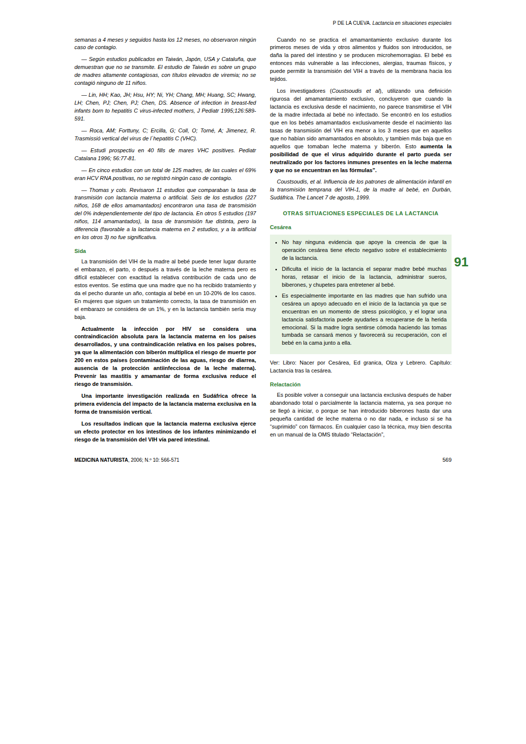P DE LA CUEVA. Lactancia en situaciones especiales
91
semanas a 4 meses y seguidos hasta los 12 meses, no observaron ningún caso de contagio.
— Según estudios publicados en Taiwán, Japón, USA y Cataluña, que demuestran que no se transmite. El estudio de Taiwán es sobre un grupo de madres altamente contagiosas, con títulos elevados de viremia; no se contagió ninguno de 11 niños.
— Lin, HH; Kao, JH; Hsu, HY; Ni, YH; Chang, MH; Huang, SC; Hwang, LH; Chen, PJ; Chen, PJ; Chen, DS. Absence of infection in breast-fed infants born to hepatitis C virus-infected mothers, J Pediatr 1995;126:589-591.
— Roca, AM; Forttuny, C; Ercilla, G; Coll, O; Torné, A; Jimenez, R. Trasmissió vertical del virus de l´hepatitis C (VHC).
— Estudi prospectiu en 40 fills de mares VHC positives. Pediatr Catalana 1996; 56:77-81.
— En cinco estudios con un total de 125 madres, de las cuales el 69% eran HCV RNA positivas, no se registró ningún caso de contagio.
— Thomas y cols. Revisaron 11 estudios que comparaban la tasa de transmisión con lactancia materna o artificial. Seis de los estudios (227 niños, 168 de ellos amamantados) encontraron una tasa de transmisión del 0% independientemente del tipo de lactancia. En otros 5 estudios (197 niños, 114 amamantados), la tasa de transmisión fue distinta, pero la diferencia (favorable a la lactancia materna en 2 estudios, y a la artificial en los otros 3) no fue significativa.
Sida
La transmisión del VIH de la madre al bebé puede tener lugar durante el embarazo, el parto, o después a través de la leche materna pero es difícil establecer con exactitud la relativa contribución de cada uno de estos eventos. Se estima que una madre que no ha recibido tratamiento y da el pecho durante un año, contagia al bebé en un 10-20% de los casos. En mujeres que siguen un tratamiento correcto, la tasa de transmisión en el embarazo se considera de un 1%, y en la lactancia también sería muy baja.
Actualmente la infección por HIV se considera una contraindicación absoluta para la lactancia materna en los países desarrollados, y una contraindicación relativa en los países pobres, ya que la alimentación con biberón multiplica el riesgo de muerte por 200 en estos países (contaminación de las aguas, riesgo de diarrea, ausencia de la protección antiinfecciosa de la leche materna). Prevenir las mastitis y amamantar de forma exclusiva reduce el riesgo de transmisión.
Una importante investigación realizada en Sudáfrica ofrece la primera evidencia del impacto de la lactancia materna exclusiva en la forma de transmisión vertical.
Los resultados indican que la lactancia materna exclusiva ejerce un efecto protector en los intestinos de los infantes minimizando el riesgo de la transmisión del VIH vía pared intestinal.
Cuando no se practica el amamantamiento exclusivo durante los primeros meses de vida y otros alimentos y fluidos son introducidos, se daña la pared del intestino y se producen microhemorragias. El bebé es entonces más vulnerable a las infecciones, alergias, traumas físicos, y puede permitir la transmisión del VIH a través de la membrana hacia los tejidos.
Los investigadores (Coustsoudis et al), utilizando una definición rigurosa del amamantamiento exclusivo, concluyeron que cuando la lactancia es exclusiva desde el nacimiento, no parece transmitirse el VIH de la madre infectada al bebé no infectado. Se encontró en los estudios que en los bebés amamantados exclusivamente desde el nacimiento las tasas de transmisión del VIH era menor a los 3 meses que en aquellos que no habían sido amamantados en absoluto, y tambien más baja que en aquellos que tomaban leche materna y biberón. Esto aumenta la posibilidad de que el virus adquirido durante el parto pueda ser neutralizado por los factores inmunes presentes en la leche materna y que no se encuentran en las fórmulas”.
Coustsoudis, et al. Influencia de los patrones de alimentación infantil en la transmisión temprana del VIH-1, de la madre al bebé, en Durbán, Sudáfrica. The Lancet 7 de agosto, 1999.
OTRAS SITUACIONES ESPECIALES DE LA LACTANCIA
Cesárea
No hay ninguna evidencia que apoye la creencia de que la operación cesárea tiene efecto negativo sobre el establecimiento de la lactancia.
Dificulta el inicio de la lactancia el separar madre bebé muchas horas, retasar el inicio de la lactancia, administrar sueros, biberones, y chupetes para entretener al bebé.
Es especialmente importante en las madres que han sufrido una cesárea un apoyo adecuado en el inicio de la lactancia ya que se encuentran en un momento de stress psicológico, y el lograr una lactancia satisfactoria puede ayudarles a recuperarse de la herida emocional. Si la madre logra sentirse cómoda haciendo las tomas tumbada se cansará menos y favorecerá su recuperación, con el bebé en la cama junto a ella.
Ver: Libro: Nacer por Cesárea, Ed granica, Olza y Lebrero. Capítulo: Lactancia tras la cesárea.
Relactación
Es posible volver a conseguir una lactancia exclusiva después de haber abandonado total o parcialmente la lactancia materna, ya sea porque no se llegó a iniciar, o porque se han introducido biberones hasta dar una pequeña cantidad de leche materna o no dar nada, e incluso si se ha “suprimido” con fármacos. En cualquier caso la técnica, muy bien descrita en un manual de la OMS titulado “Relactación”,
MEDICINA NATURISTA, 2006; N.º 10: 566-571
569